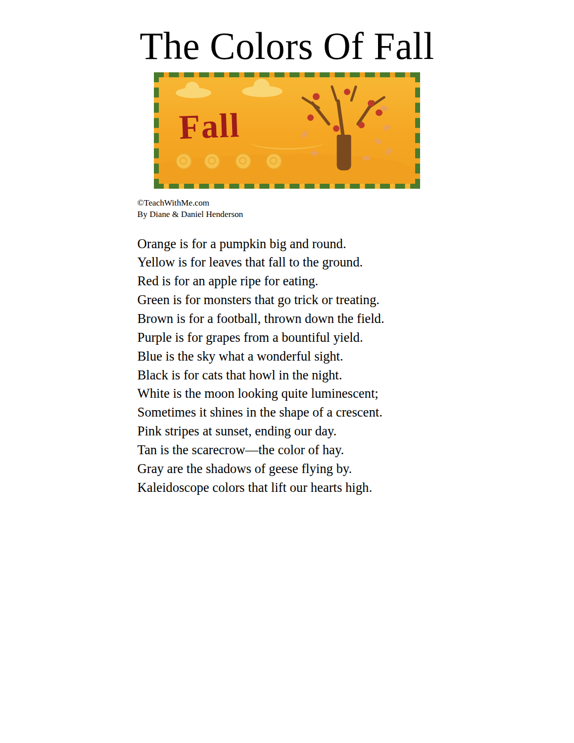The Colors Of Fall
Fall
©TeachWithMe.com
By Diane & Daniel Henderson
Orange is for a pumpkin big and round.
Yellow is for leaves that fall to the ground.
Red is for an apple ripe for eating.
Green is for monsters that go trick or treating.
Brown is for a football, thrown down the field.
Purple is for grapes from a bountiful yield.
Blue is the sky what a wonderful sight.
Black is for cats that howl in the night.
White is the moon looking quite luminescent;
Sometimes it shines in the shape of a crescent.
Pink stripes at sunset, ending our day.
Tan is the scarecrow—the color of hay.
Gray are the shadows of geese flying by.
Kaleidoscope colors that lift our hearts high.